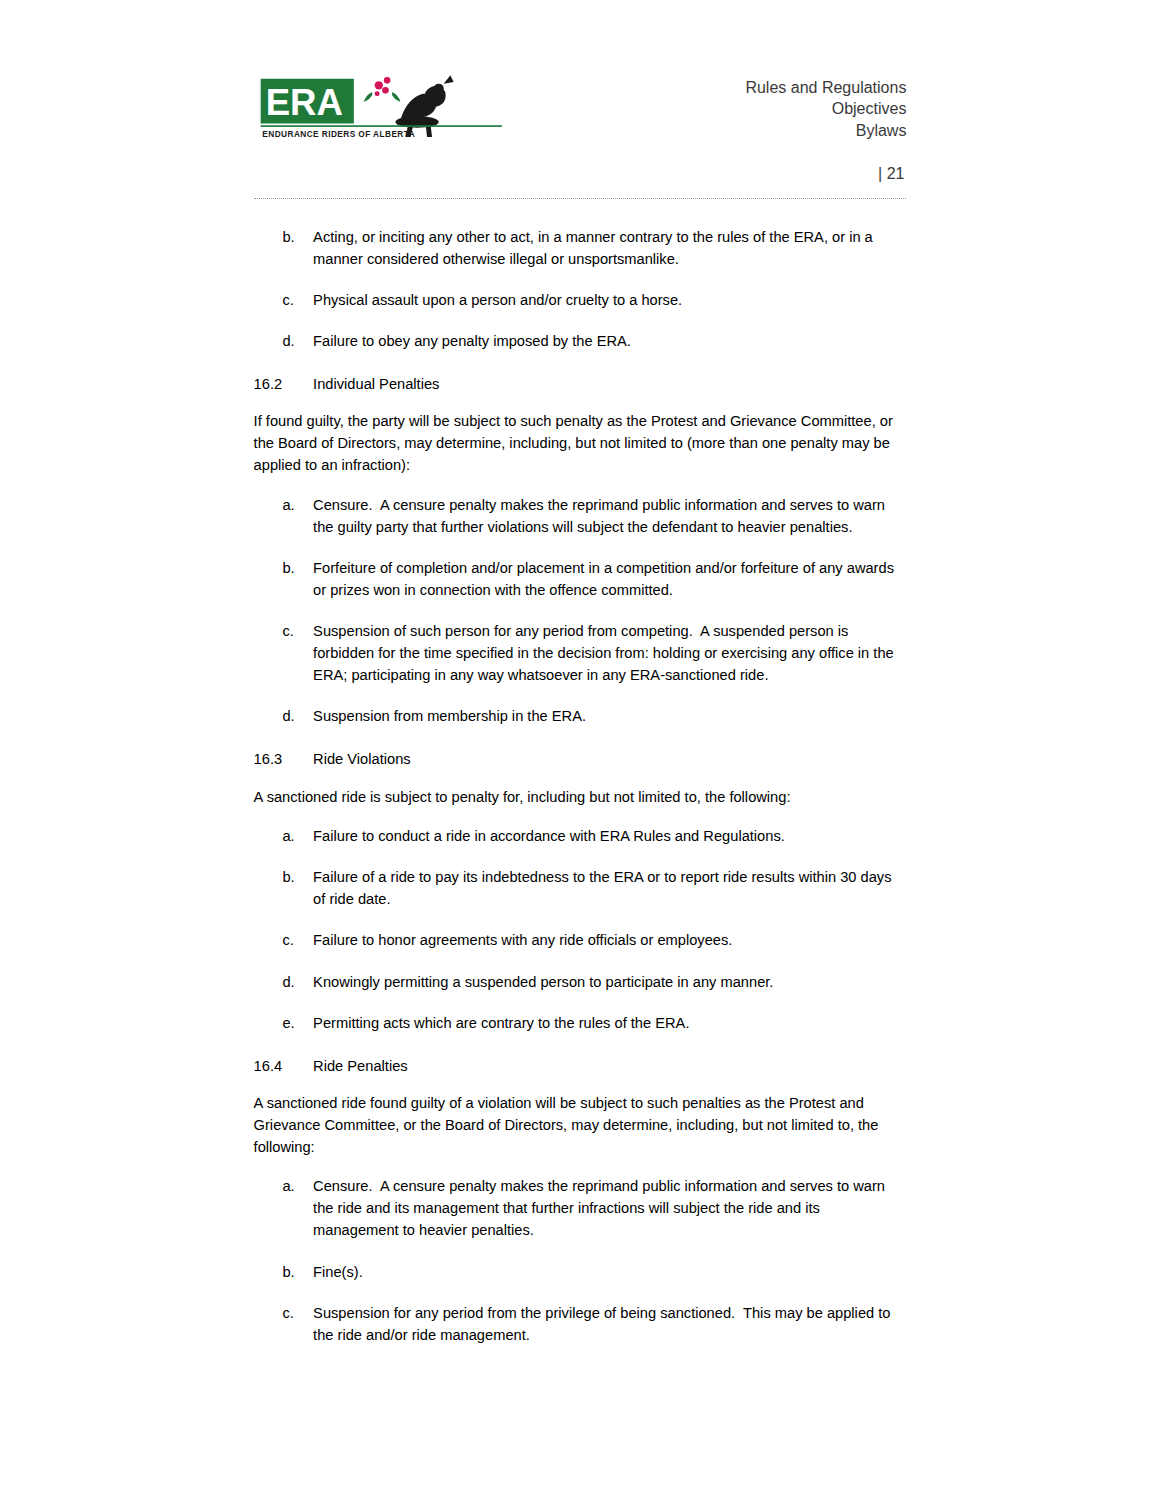ERA ENDURANCE RIDERS OF ALBERTA
Rules and Regulations
Objectives
Bylaws
| 21
Acting, or inciting any other to act, in a manner contrary to the rules of the ERA, or in a manner considered otherwise illegal or unsportsmanlike.
Physical assault upon a person and/or cruelty to a horse.
Failure to obey any penalty imposed by the ERA.
16.2 Individual Penalties
If found guilty, the party will be subject to such penalty as the Protest and Grievance Committee, or the Board of Directors, may determine, including, but not limited to (more than one penalty may be applied to an infraction):
Censure. A censure penalty makes the reprimand public information and serves to warn the guilty party that further violations will subject the defendant to heavier penalties.
Forfeiture of completion and/or placement in a competition and/or forfeiture of any awards or prizes won in connection with the offence committed.
Suspension of such person for any period from competing. A suspended person is forbidden for the time specified in the decision from: holding or exercising any office in the ERA; participating in any way whatsoever in any ERA-sanctioned ride.
Suspension from membership in the ERA.
16.3 Ride Violations
A sanctioned ride is subject to penalty for, including but not limited to, the following:
Failure to conduct a ride in accordance with ERA Rules and Regulations.
Failure of a ride to pay its indebtedness to the ERA or to report ride results within 30 days of ride date.
Failure to honor agreements with any ride officials or employees.
Knowingly permitting a suspended person to participate in any manner.
Permitting acts which are contrary to the rules of the ERA.
16.4 Ride Penalties
A sanctioned ride found guilty of a violation will be subject to such penalties as the Protest and Grievance Committee, or the Board of Directors, may determine, including, but not limited to, the following:
Censure. A censure penalty makes the reprimand public information and serves to warn the ride and its management that further infractions will subject the ride and its management to heavier penalties.
Fine(s).
Suspension for any period from the privilege of being sanctioned. This may be applied to the ride and/or ride management.